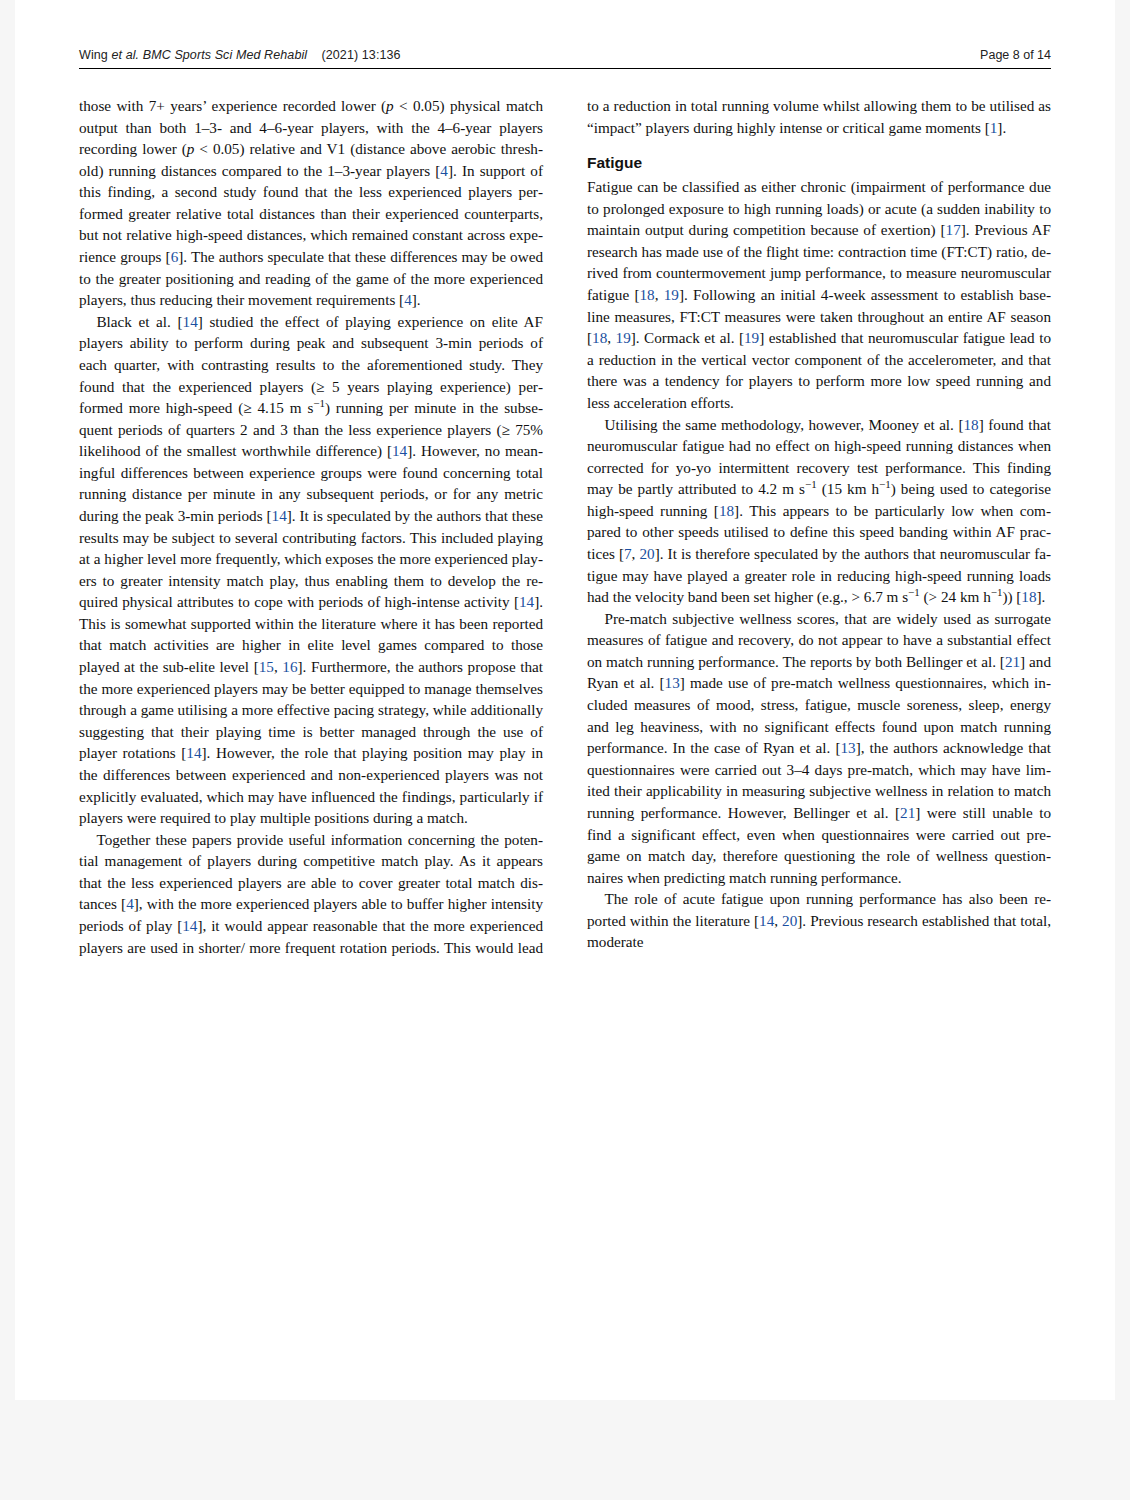Wing et al. BMC Sports Sci Med Rehabil (2021) 13:136
Page 8 of 14
those with 7+ years’ experience recorded lower (p < 0.05) physical match output than both 1–3- and 4–6-year players, with the 4–6-year players recording lower (p < 0.05) relative and V1 (distance above aerobic threshold) running distances compared to the 1–3-year players [4]. In support of this finding, a second study found that the less experienced players performed greater relative total distances than their experienced counterparts, but not relative high-speed distances, which remained constant across experience groups [6]. The authors speculate that these differences may be owed to the greater positioning and reading of the game of the more experienced players, thus reducing their movement requirements [4].
Black et al. [14] studied the effect of playing experience on elite AF players ability to perform during peak and subsequent 3-min periods of each quarter, with contrasting results to the aforementioned study. They found that the experienced players (≥ 5 years playing experience) performed more high-speed (≥ 4.15 m s−1) running per minute in the subsequent periods of quarters 2 and 3 than the less experience players (≥ 75% likelihood of the smallest worthwhile difference) [14]. However, no meaningful differences between experience groups were found concerning total running distance per minute in any subsequent periods, or for any metric during the peak 3-min periods [14]. It is speculated by the authors that these results may be subject to several contributing factors. This included playing at a higher level more frequently, which exposes the more experienced players to greater intensity match play, thus enabling them to develop the required physical attributes to cope with periods of high-intense activity [14]. This is somewhat supported within the literature where it has been reported that match activities are higher in elite level games compared to those played at the sub-elite level [15, 16]. Furthermore, the authors propose that the more experienced players may be better equipped to manage themselves through a game utilising a more effective pacing strategy, while additionally suggesting that their playing time is better managed through the use of player rotations [14]. However, the role that playing position may play in the differences between experienced and non-experienced players was not explicitly evaluated, which may have influenced the findings, particularly if players were required to play multiple positions during a match.
Together these papers provide useful information concerning the potential management of players during competitive match play. As it appears that the less experienced players are able to cover greater total match distances [4], with the more experienced players able to buffer higher intensity periods of play [14], it would appear reasonable that the more experienced players are used in shorter/ more frequent rotation periods. This would lead to a reduction in total running volume whilst allowing them to be utilised as “impact” players during highly intense or critical game moments [1].
Fatigue
Fatigue can be classified as either chronic (impairment of performance due to prolonged exposure to high running loads) or acute (a sudden inability to maintain output during competition because of exertion) [17]. Previous AF research has made use of the flight time: contraction time (FT:CT) ratio, derived from countermovement jump performance, to measure neuromuscular fatigue [18, 19]. Following an initial 4-week assessment to establish baseline measures, FT:CT measures were taken throughout an entire AF season [18, 19]. Cormack et al. [19] established that neuromuscular fatigue lead to a reduction in the vertical vector component of the accelerometer, and that there was a tendency for players to perform more low speed running and less acceleration efforts.
Utilising the same methodology, however, Mooney et al. [18] found that neuromuscular fatigue had no effect on high-speed running distances when corrected for yo-yo intermittent recovery test performance. This finding may be partly attributed to 4.2 m s−1 (15 km h−1) being used to categorise high-speed running [18]. This appears to be particularly low when compared to other speeds utilised to define this speed banding within AF practices [7, 20]. It is therefore speculated by the authors that neuromuscular fatigue may have played a greater role in reducing high-speed running loads had the velocity band been set higher (e.g., > 6.7 m s−1 (> 24 km h−1)) [18].
Pre-match subjective wellness scores, that are widely used as surrogate measures of fatigue and recovery, do not appear to have a substantial effect on match running performance. The reports by both Bellinger et al. [21] and Ryan et al. [13] made use of pre-match wellness questionnaires, which included measures of mood, stress, fatigue, muscle soreness, sleep, energy and leg heaviness, with no significant effects found upon match running performance. In the case of Ryan et al. [13], the authors acknowledge that questionnaires were carried out 3–4 days pre-match, which may have limited their applicability in measuring subjective wellness in relation to match running performance. However, Bellinger et al. [21] were still unable to find a significant effect, even when questionnaires were carried out pre-game on match day, therefore questioning the role of wellness questionnaires when predicting match running performance.
The role of acute fatigue upon running performance has also been reported within the literature [14, 20]. Previous research established that total, moderate